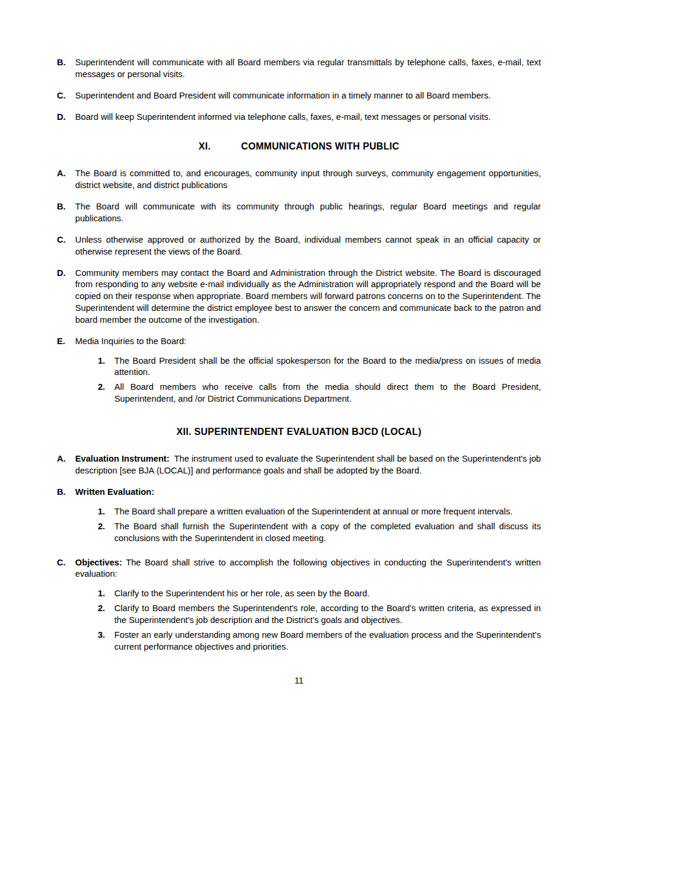B.
Superintendent will communicate with all Board members via regular transmittals by telephone calls, faxes, e-mail, text messages or personal visits.
C.
Superintendent and Board President will communicate information in a timely manner to all Board members.
D.
Board will keep Superintendent informed via telephone calls, faxes, e-mail, text messages or personal visits.
XI. COMMUNICATIONS WITH PUBLIC
A.
The Board is committed to, and encourages, community input through surveys, community engagement opportunities, district website, and district publications
B.
The Board will communicate with its community through public hearings, regular Board meetings and regular publications.
C.
Unless otherwise approved or authorized by the Board, individual members cannot speak in an official capacity or otherwise represent the views of the Board.
D.
Community members may contact the Board and Administration through the District website. The Board is discouraged from responding to any website e-mail individually as the Administration will appropriately respond and the Board will be copied on their response when appropriate. Board members will forward patrons concerns on to the Superintendent. The Superintendent will determine the district employee best to answer the concern and communicate back to the patron and board member the outcome of the investigation.
E.
Media Inquiries to the Board:
1.
The Board President shall be the official spokesperson for the Board to the media/press on issues of media attention.
2.
All Board members who receive calls from the media should direct them to the Board President, Superintendent, and /or District Communications Department.
XII. SUPERINTENDENT EVALUATION BJCD (LOCAL)
A.
Evaluation Instrument: The instrument used to evaluate the Superintendent shall be based on the Superintendent's job description [see BJA (LOCAL)] and performance goals and shall be adopted by the Board.
B.
Written Evaluation:
1.
The Board shall prepare a written evaluation of the Superintendent at annual or more frequent intervals.
2.
The Board shall furnish the Superintendent with a copy of the completed evaluation and shall discuss its conclusions with the Superintendent in closed meeting.
C.
Objectives: The Board shall strive to accomplish the following objectives in conducting the Superintendent's written evaluation:
1.
Clarify to the Superintendent his or her role, as seen by the Board.
2.
Clarify to Board members the Superintendent's role, according to the Board's written criteria, as expressed in the Superintendent's job description and the District's goals and objectives.
3.
Foster an early understanding among new Board members of the evaluation process and the Superintendent's current performance objectives and priorities.
11